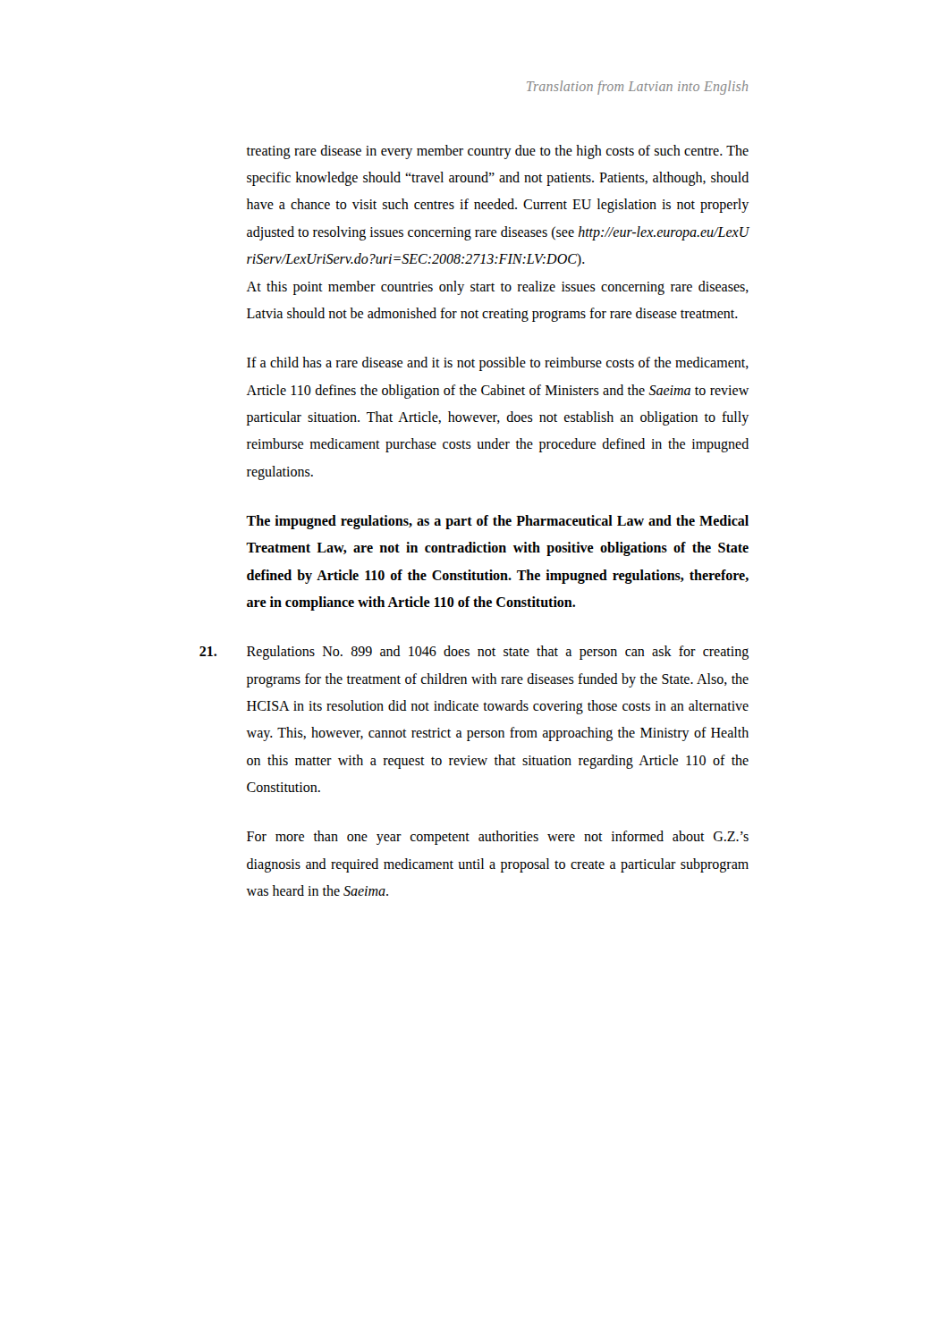Translation from Latvian into English
treating rare disease in every member country due to the high costs of such centre. The specific knowledge should “travel around” and not patients. Patients, although, should have a chance to visit such centres if needed. Current EU legislation is not properly adjusted to resolving issues concerning rare diseases (see http://eur-lex.europa.eu/LexUriServ/LexUriServ.do?uri=SEC:2008:2713:FIN:LV:DOC).
At this point member countries only start to realize issues concerning rare diseases, Latvia should not be admonished for not creating programs for rare disease treatment.
If a child has a rare disease and it is not possible to reimburse costs of the medicament, Article 110 defines the obligation of the Cabinet of Ministers and the Saeima to review particular situation. That Article, however, does not establish an obligation to fully reimburse medicament purchase costs under the procedure defined in the impugned regulations.
The impugned regulations, as a part of the Pharmaceutical Law and the Medical Treatment Law, are not in contradiction with positive obligations of the State defined by Article 110 of the Constitution. The impugned regulations, therefore, are in compliance with Article 110 of the Constitution.
21.
Regulations No. 899 and 1046 does not state that a person can ask for creating programs for the treatment of children with rare diseases funded by the State. Also, the HCISA in its resolution did not indicate towards covering those costs in an alternative way. This, however, cannot restrict a person from approaching the Ministry of Health on this matter with a request to review that situation regarding Article 110 of the Constitution.
For more than one year competent authorities were not informed about G.Z.’s diagnosis and required medicament until a proposal to create a particular subprogram was heard in the Saeima.